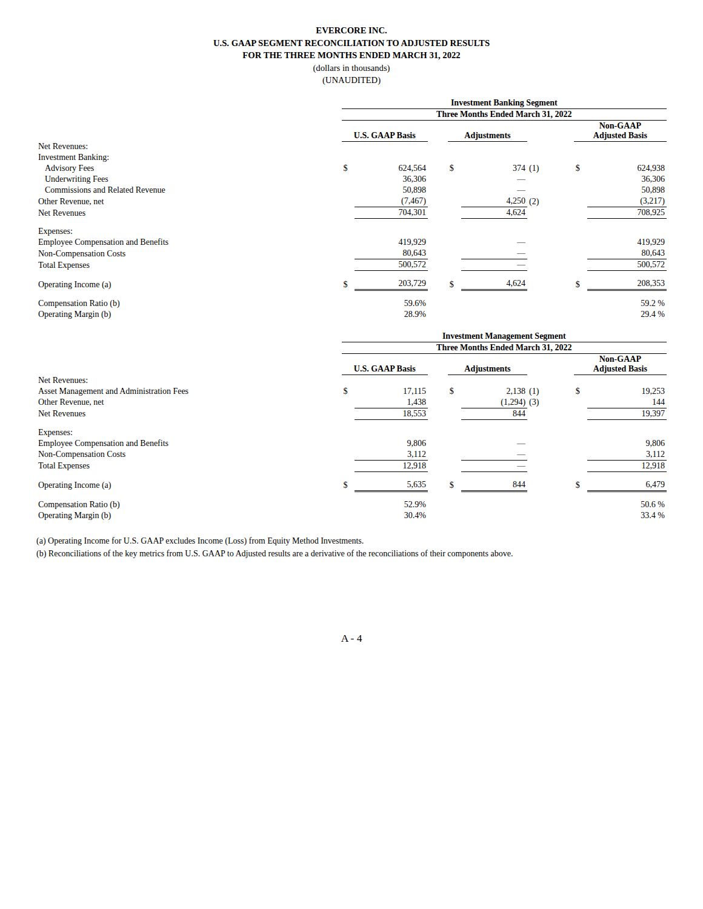EVERCORE INC.
U.S. GAAP SEGMENT RECONCILIATION TO ADJUSTED RESULTS
FOR THE THREE MONTHS ENDED MARCH 31, 2022
(dollars in thousands)
(UNAUDITED)
| | | Investment Banking Segment |
| | | Three Months Ended March 31, 2022 |
| | | U.S. GAAP Basis | | Adjustments | | | Non-GAAP Adjusted Basis |
| Net Revenues: | |
| Investment Banking: | |
| Advisory Fees | | $ | 624,564 | | $ | 374 | (1) | | $ | 624,938 |
| Underwriting Fees | | | 36,306 | | | — | | | | 36,306 |
| Commissions and Related Revenue | | | 50,898 | | | — | | | | 50,898 |
| Other Revenue, net | | | (7,467) | | | 4,250 | (2) | | | (3,217) |
| Net Revenues | | | 704,301 | | | 4,624 | | | | 708,925 |
| Expenses: | |
| Employee Compensation and Benefits | | | 419,929 | | | — | | | | 419,929 |
| Non-Compensation Costs | | | 80,643 | | | — | | | | 80,643 |
| Total Expenses | | | 500,572 | | | — | | | | 500,572 |
| Operating Income (a) | | $ | 203,729 | | $ | 4,624 | | | $ | 208,353 |
| Compensation Ratio (b) | | | 59.6% | | | | | | | 59.2 % |
| Operating Margin (b) | | | 28.9% | | | | | | | 29.4 % |
| | | Investment Management Segment |
| | | Three Months Ended March 31, 2022 |
| | | U.S. GAAP Basis | | Adjustments | | | Non-GAAP Adjusted Basis |
| Net Revenues: | |
| Asset Management and Administration Fees | | $ | 17,115 | | $ | 2,138 | (1) | | $ | 19,253 |
| Other Revenue, net | | | 1,438 | | | (1,294) | (3) | | | 144 |
| Net Revenues | | | 18,553 | | | 844 | | | | 19,397 |
| Expenses: | |
| Employee Compensation and Benefits | | | 9,806 | | | — | | | | 9,806 |
| Non-Compensation Costs | | | 3,112 | | | — | | | | 3,112 |
| Total Expenses | | | 12,918 | | | — | | | | 12,918 |
| Operating Income (a) | | $ | 5,635 | | $ | 844 | | | $ | 6,479 |
| Compensation Ratio (b) | | | 52.9% | | | | | | | 50.6 % |
| Operating Margin (b) | | | 30.4% | | | | | | | 33.4 % |
(a) Operating Income for U.S. GAAP excludes Income (Loss) from Equity Method Investments.
(b) Reconciliations of the key metrics from U.S. GAAP to Adjusted results are a derivative of the reconciliations of their components above.
A - 4